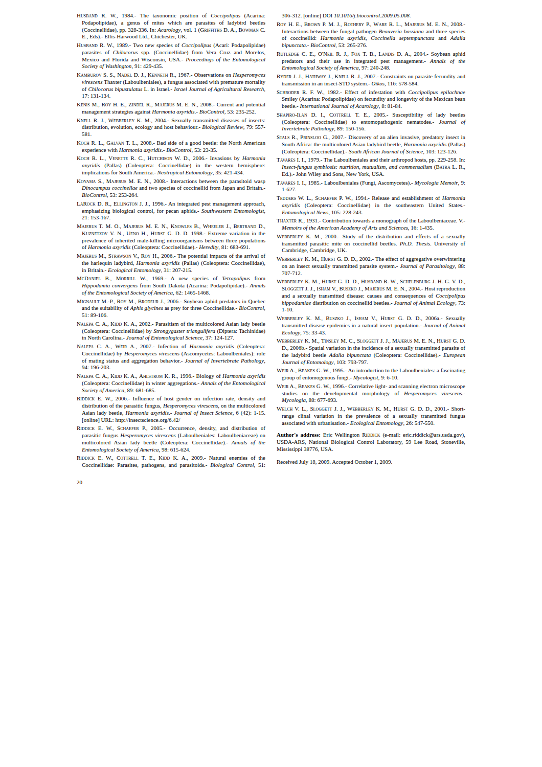Husband R. W., 1984.- The taxonomic position of Coccipolipus (Acarina: Podapolipidae), a genus of mites which are parasites of ladybird beetles (Coccinellidae), pp. 328-336. In: Acarology, vol. 1 (Griffiths D. A., Bowman C. E., Eds).- Ellis-Harwood Ltd., Chichester, UK.
Husband R. W., 1989.- Two new species of Coccipolipus (Acari: Podapolipidae) parasites of Chilocorus spp. (Coccinellidae) from Vera Cruz and Morelos, Mexico and Florida and Wisconsin, USA.- Proceedings of the Entomological Society of Washington, 91: 429-435.
Kamburov S. S., Nadel D. J., Kenneth R., 1967.- Observations on Hesperomyces virescens Thaxter (Laboulbeniales), a fungus associated with premature mortality of Chilocorus bipustulatus L. in Israel.- Israel Journal of Agricultural Research, 17: 131-134.
Kenis M., Roy H. E., Zindel R., Majerus M. E. N., 2008.- Current and potential management strategies against Harmonia axyridis.- BioControl, 53: 235-252.
Knell R. J., Webberley K. M., 2004.- Sexually transmitted diseases of insects: distribution, evolution, ecology and host behaviour.- Biological Review, 79: 557-581.
Koch R. L., Galvan T. L., 2008.- Bad side of a good beetle: the North American experience with Harmonia axyridis.- BioControl, 53: 23-35.
Koch R. L., Venette R. C., Hutchison W. D., 2006.- Invasions by Harmonia axyridis (Pallas) (Coleoptera: Coccinellidae) in the western hemisphere: implications for South America.- Neotropical Entomology, 35: 421-434.
Koyama S., Majerus M. E. N., 2008.- Interactions between the parasitoid wasp Dinocampus coccinellae and two species of coccinellid from Japan and Britain.- BioControl, 53: 253-264.
LaRock D. R., Ellington J. J., 1996.- An integrated pest management approach, emphasizing biological control, for pecan aphids.- Southwestern Entomologist, 21: 153-167.
Majerus T. M. O., Majerus M. E. N., Knowles B., Wheeler J., Bertrand D., Kuznetzov V. N., Ueno H., Hurst G. D. D. 1998.- Extreme variation in the prevalence of inherited male-killing microorganisms between three populations of Harmonia axyridis (Coleoptera: Coccinellidae).- Heredity, 81: 683-691.
Majerus M., Strawson V., Roy H., 2006.- The potential impacts of the arrival of the harlequin ladybird, Harmonia axyridis (Pallas) (Coleoptera: Coccinellidae), in Britain.- Ecological Entomology, 31: 207-215.
McDaniel B., Morrill W., 1969.- A new species of Tetrapolipus from Hippodamia convergens from South Dakota (Acarina: Podapolipidae).- Annals of the Entomological Society of America, 62: 1465-1468.
Mignault M.-P., Roy M., Brodeur J., 2006.- Soybean aphid predators in Quebec and the suitability of Aphis glycines as prey for three Coccinellidae.- BioControl, 51: 89-106.
Nalepa C. A., Kidd K. A., 2002.- Parasitism of the multicolored Asian lady beetle (Coleoptera: Coccinellidae) by Strongygaster triangulifera (Diptera: Tachinidae) in North Carolina.- Journal of Entomological Science, 37: 124-127.
Nalepa C. A., Weir A., 2007.- Infection of Harmonia axyridis (Coleoptera: Coccinellidae) by Hesperomyces virescens (Ascomycetes: Laboulbeniales): role of mating status and aggregation behavior.- Journal of Invertebrate Pathology, 94: 196-203.
Nalepa C. A., Kidd K. A., Ahlstrom K. R., 1996.- Biology of Harmonia axyridis (Coleoptera: Coccinellidae) in winter aggregations.- Annals of the Entomological Society of America, 89: 681-685.
Riddick E. W., 2006.- Influence of host gender on infection rate, density and distribution of the parasitic fungus, Hesperomyces virescens, on the multicolored Asian lady beetle, Harmonia axyridis.- Journal of Insect Science, 6 (42): 1-15. [online] URL: http://insectscience.org/6.42/
Riddick E. W., Schaefer P., 2005.- Occurrence, density, and distribution of parasitic fungus Hesperomyces virescens (Laboulbeniales: Laboulbeniaceae) on multicolored Asian lady beetle (Coleoptera: Coccinellidae).- Annals of the Entomological Society of America, 98: 615-624.
Riddick E. W., Cottrell T. E., Kidd K. A., 2009.- Natural enemies of the Coccinellidae: Parasites, pathogens, and parasitoids.- Biological Control, 51: 306-312. [online] DOI 10.1016/j.biocontrol.2009.05.008.
Roy H. E., Brown P. M. J., Rothery P., Ware R. L., Majerus M. E. N., 2008.- Interactions between the fungal pathogen Beauveria bassiana and three species of coccinellid: Harmonia axyridis, Coccinella septempunctata and Adalia bipunctata.- BioControl, 53: 265-276.
Rutledge C. E., O'Neil R. J., Fox T. B., Landis D. A., 2004.- Soybean aphid predators and their use in integrated pest management.- Annals of the Entomological Society of America, 97: 240-248.
Ryder J. J., Hathway J., Knell R. J., 2007.- Constraints on parasite fecundity and transmission in an insect-STD system.- Oikos, 116: 578-584.
Schroder R. F. W., 1982.- Effect of infestation with Coccipolipus epilachnae Smiley (Acarina: Podapolipidae) on fecundity and longevity of the Mexican bean beetle.- International Journal of Acarology, 8: 81-84.
Shapiro-Ilan D. I., Cottrell T. E., 2005.- Susceptibility of lady beetles (Coleoptera: Coccinellidae) to entomopathogenic nematodes.- Journal of Invertebrate Pathology, 89: 150-156.
Stals R., Prinsloo G., 2007.- Discovery of an alien invasive, predatory insect in South Africa: the multicolored Asian ladybird beetle, Harmonia axyridis (Pallas) (Coleoptera: Coccinellidae).- South African Journal of Science, 103: 123-126.
Tavares I. I., 1979.- The Laboulbeniales and their arthropod hosts, pp. 229-258. In: Insect-fungus symbiosis: nutrition, mutualism, and commensalism (Batra L. R., Ed.).- John Wiley and Sons, New York, USA.
Tavares I. I., 1985.- Laboulbeniales (Fungi, Ascomycetes).- Mycologia Memoir, 9: 1-627.
Tedders W. L., Schaefer P. W., 1994.- Release and establishment of Harmonia axyridis (Coleoptera: Coccinellidae) in the southeastern United States.- Entomological News, 105: 228-243.
Thaxter R., 1931.- Contribution towards a monograph of the Laboulbeniaceae. V.- Memoirs of the American Academy of Arts and Sciences, 16: 1-435.
Webberley K. M., 2000.- Study of the distribution and effects of a sexually transmitted parasitic mite on coccinellid beetles. Ph.D. Thesis. University of Cambridge, Cambridge, UK.
Webberley K. M., Hurst G. D. D., 2002.- The effect of aggregative overwintering on an insect sexually transmitted parasite system.- Journal of Parasitology, 88: 707-712.
Webberley K. M., Hurst G. D. D., Husband R. W., Schelenburg J. H. G. V. D., Sloggett J. J., Isham V., Buszko J., Majerus M. E. N., 2004.- Host reproduction and a sexually transmitted disease: causes and consequences of Coccipolipus hippodamiae distribution on coccinellid beetles.- Journal of Animal Ecology, 73: 1-10.
Webberley K. M., Buszko J., Isham V., Hurst G. D. D., 2006a.- Sexually transmitted disease epidemics in a natural insect population.- Journal of Animal Ecology, 75: 33-43.
Webberley K. M., Tinsley M. C., Sloggett J. J., Majerus M. E. N., Hurst G. D. D., 2006b.- Spatial variation in the incidence of a sexually transmitted parasite of the ladybird beetle Adalia bipunctata (Coleoptera: Coccinellidae).- European Journal of Entomology, 103: 793-797.
Weir A., Beakes G. W., 1995.- An introduction to the Laboulbeniales: a fascinating group of entomogenous fungi.- Mycologist, 9: 6-10.
Weir A., Beakes G. W., 1996.- Correlative light- and scanning electron microscope studies on the developmental morphology of Hesperomyces virescens.- Mycologia, 88: 677-693.
Welch V. L., Sloggett J. J., Webberley K. M., Hurst G. D. D., 2001.- Short-range clinal variation in the prevalence of a sexually transmitted fungus associated with urbanisation.- Ecological Entomology, 26: 547-550.
Author's address: Eric Wellington Riddick (e-mail: eric.riddick@ars.usda.gov), USDA-ARS, National Biological Control Laboratory, 59 Lee Road, Stoneville, Mississippi 38776, USA.
Received July 18, 2009. Accepted October 1, 2009.
20